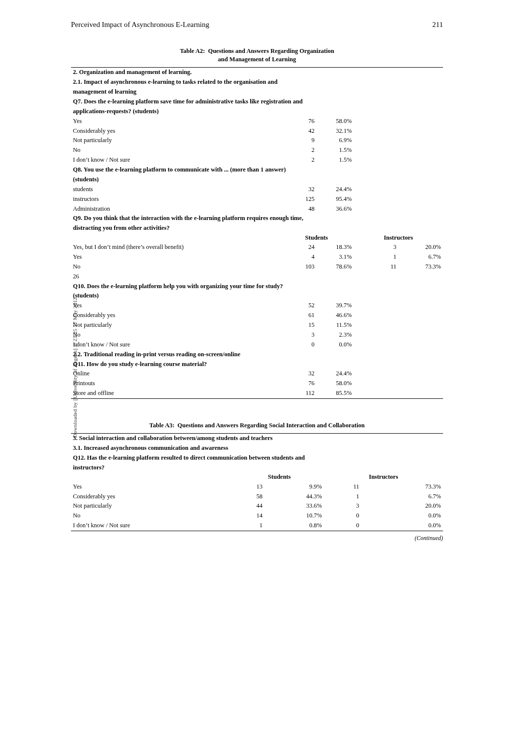Downloaded by [University of Aegean] at 23:25 17 May 2012
Perceived Impact of Asynchronous E-Learning 211
Table A2: Questions and Answers Regarding Organization
and Management of Learning
| 2. Organization and management of learning. |
| 2.1. Impact of asynchronous e-learning to tasks related to the organisation and |
| management of learning |
| Q7. Does the e-learning platform save time for administrative tasks like registration and |
| applications-requests? (students) |
| Yes | 76 | 58.0% | | |
| Considerably yes | 42 | 32.1% | | |
| Not particularly | 9 | 6.9% | | |
| No | 2 | 1.5% | | |
| I don’t know / Not sure | 2 | 1.5% | | |
| Q8. You use the e-learning platform to communicate with ... (more than 1 answer) |
| (students) |
| students | 32 | 24.4% | | |
| instructors | 125 | 95.4% | | |
| Administration | 48 | 36.6% | | |
| Q9. Do you think that the interaction with the e-learning platform requires enough time, |
| distracting you from other activities? |
| | Students | Instructors |
| Yes, but I don’t mind (there’s overall benefit) | 24 | 18.3% | 3 | 20.0% |
| Yes | 4 | 3.1% | 1 | 6.7% |
| No | 103 | 78.6% | 11 | 73.3% |
| 26 | | | | |
| Q10. Does the e-learning platform help you with organizing your time for study? |
| (students) |
| Yes | 52 | 39.7% | | |
| Considerably yes | 61 | 46.6% | | |
| Not particularly | 15 | 11.5% | | |
| No | 3 | 2.3% | | |
| I don’t know / Not sure | 0 | 0.0% | | |
| 2.2. Traditional reading in-print versus reading on-screen/online |
| Q11. How do you study e-learning course material? |
| Online | 32 | 24.4% | | |
| Printouts | 76 | 58.0% | | |
| Store and offline | 112 | 85.5% | | |
Table A3: Questions and Answers Regarding Social Interaction and Collaboration
| 3. Social interaction and collaboration between/among students and teachers |
| 3.1. Increased asynchronous communication and awareness |
| Q12. Has the e-learning platform resulted to direct communication between students and |
| instructors? |
| | Students | Instructors |
| Yes | 13 | 9.9% | 11 | 73.3% |
| Considerably yes | 58 | 44.3% | 1 | 6.7% |
| Not particularly | 44 | 33.6% | 3 | 20.0% |
| No | 14 | 10.7% | 0 | 0.0% |
| I don’t know / Not sure | 1 | 0.8% | 0 | 0.0% |
(Continued)